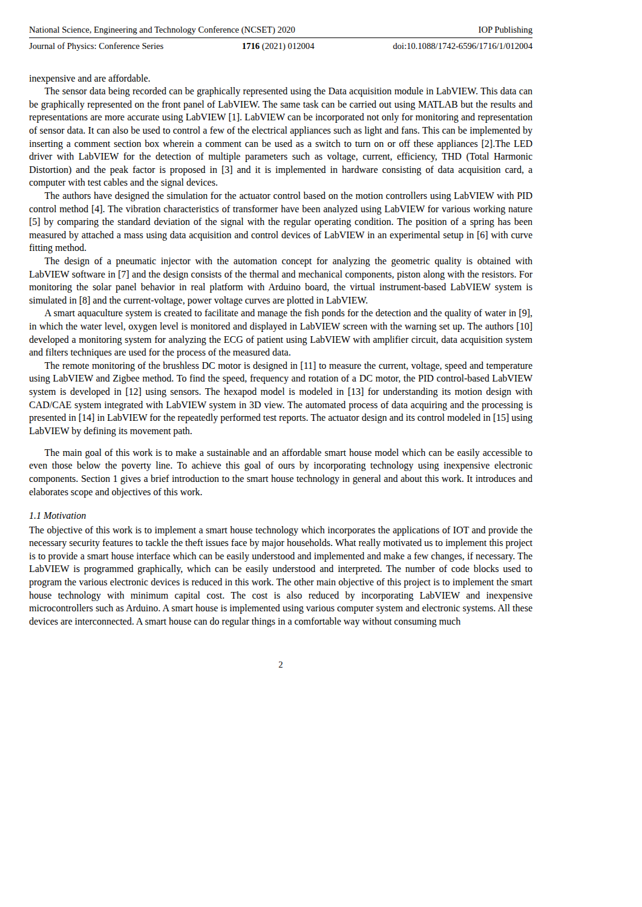National Science, Engineering and Technology Conference (NCSET) 2020 IOP Publishing
Journal of Physics: Conference Series 1716 (2021) 012004 doi:10.1088/1742-6596/1716/1/012004
inexpensive and are affordable.
The sensor data being recorded can be graphically represented using the Data acquisition module in LabVIEW. This data can be graphically represented on the front panel of LabVIEW. The same task can be carried out using MATLAB but the results and representations are more accurate using LabVIEW [1]. LabVIEW can be incorporated not only for monitoring and representation of sensor data. It can also be used to control a few of the electrical appliances such as light and fans. This can be implemented by inserting a comment section box wherein a comment can be used as a switch to turn on or off these appliances [2].The LED driver with LabVIEW for the detection of multiple parameters such as voltage, current, efficiency, THD (Total Harmonic Distortion) and the peak factor is proposed in [3] and it is implemented in hardware consisting of data acquisition card, a computer with test cables and the signal devices.
The authors have designed the simulation for the actuator control based on the motion controllers using LabVIEW with PID control method [4]. The vibration characteristics of transformer have been analyzed using LabVIEW for various working nature [5] by comparing the standard deviation of the signal with the regular operating condition. The position of a spring has been measured by attached a mass using data acquisition and control devices of LabVIEW in an experimental setup in [6] with curve fitting method.
The design of a pneumatic injector with the automation concept for analyzing the geometric quality is obtained with LabVIEW software in [7] and the design consists of the thermal and mechanical components, piston along with the resistors. For monitoring the solar panel behavior in real platform with Arduino board, the virtual instrument-based LabVIEW system is simulated in [8] and the current-voltage, power voltage curves are plotted in LabVIEW.
A smart aquaculture system is created to facilitate and manage the fish ponds for the detection and the quality of water in [9], in which the water level, oxygen level is monitored and displayed in LabVIEW screen with the warning set up. The authors [10] developed a monitoring system for analyzing the ECG of patient using LabVIEW with amplifier circuit, data acquisition system and filters techniques are used for the process of the measured data.
The remote monitoring of the brushless DC motor is designed in [11] to measure the current, voltage, speed and temperature using LabVIEW and Zigbee method. To find the speed, frequency and rotation of a DC motor, the PID control-based LabVIEW system is developed in [12] using sensors. The hexapod model is modeled in [13] for understanding its motion design with CAD/CAE system integrated with LabVIEW system in 3D view. The automated process of data acquiring and the processing is presented in [14] in LabVIEW for the repeatedly performed test reports. The actuator design and its control modeled in [15] using LabVIEW by defining its movement path.
The main goal of this work is to make a sustainable and an affordable smart house model which can be easily accessible to even those below the poverty line. To achieve this goal of ours by incorporating technology using inexpensive electronic components. Section 1 gives a brief introduction to the smart house technology in general and about this work. It introduces and elaborates scope and objectives of this work.
1.1 Motivation
The objective of this work is to implement a smart house technology which incorporates the applications of IOT and provide the necessary security features to tackle the theft issues face by major households. What really motivated us to implement this project is to provide a smart house interface which can be easily understood and implemented and make a few changes, if necessary. The LabVIEW is programmed graphically, which can be easily understood and interpreted. The number of code blocks used to program the various electronic devices is reduced in this work. The other main objective of this project is to implement the smart house technology with minimum capital cost. The cost is also reduced by incorporating LabVIEW and inexpensive microcontrollers such as Arduino. A smart house is implemented using various computer system and electronic systems. All these devices are interconnected. A smart house can do regular things in a comfortable way without consuming much
2